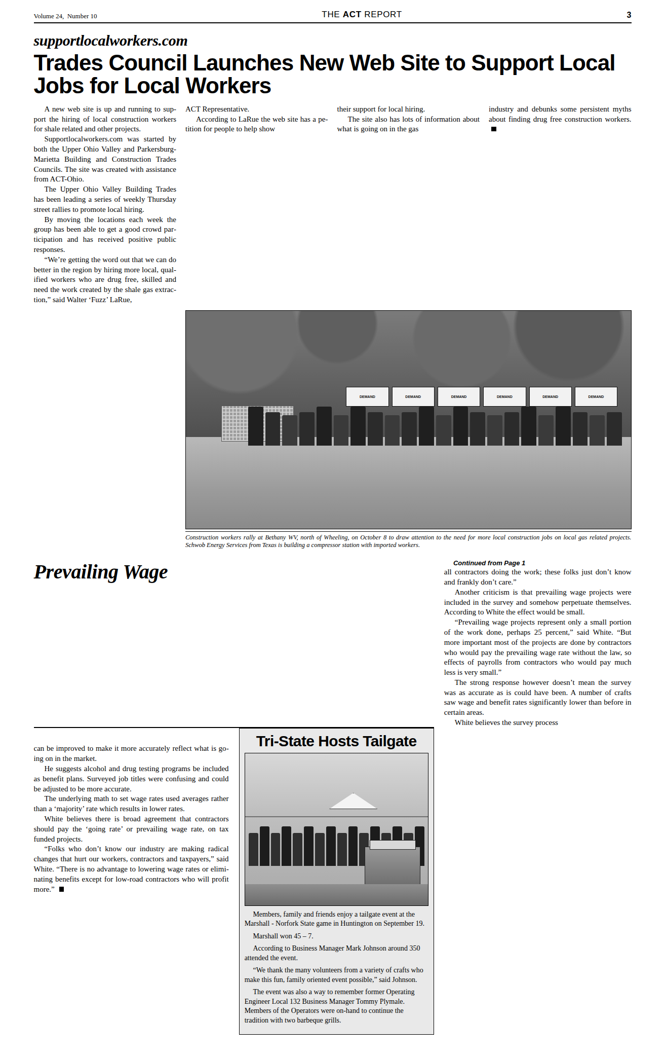Volume 24, Number 10
The ACT Report
3
supportlocalworkers.com
Trades Council Launches New Web Site to Support Local Jobs for Local Workers
A new web site is up and running to support the hiring of local construction workers for shale related and other projects.
Supportlocalworkers.com was started by both the Upper Ohio Valley and Parkersburg-Marietta Building and Construction Trades Councils. The site was created with assistance from ACT-Ohio.
The Upper Ohio Valley Building Trades has been leading a series of weekly Thursday street rallies to promote local hiring.
By moving the locations each week the group has been able to get a good crowd participation and has received positive public responses.
“We’re getting the word out that we can do better in the region by hiring more local, qualified workers who are drug free, skilled and need the work created by the shale gas extraction,” said Walter ‘Fuzz’ LaRue,
ACT Representative.
According to LaRue the web site has a petition for people to help show
their support for local hiring.
The site also has lots of information about what is going on in the gas
industry and debunks some persistent myths about finding drug free construction workers.
DEMAND DEMAND DEMAND DEMAND DEMAND DEMAND
Construction workers rally at Bethany WV, north of Wheeling, on October 8 to draw attention to the need for more local construction jobs on local gas related projects. Schwob Energy Services from Texas is building a compressor station with imported workers.
Prevailing Wage
Continued from Page 1
all contractors doing the work; these folks just don’t know and frankly don’t care.”
Another criticism is that prevailing wage projects were included in the survey and somehow perpetuate themselves. According to White the effect would be small.
“Prevailing wage projects represent only a small portion of the work done, perhaps 25 percent,” said White. “But more important most of the projects are done by contractors who would pay the prevailing wage rate without the law, so effects of payrolls from contractors who would pay much less is very small.”
The strong response however doesn’t mean the survey was as accurate as is could have been. A number of crafts saw wage and benefit rates significantly lower than before in certain areas.
White believes the survey process
can be improved to make it more accurately reflect what is going on in the market.
He suggests alcohol and drug testing programs be included as benefit plans. Surveyed job titles were confusing and could be adjusted to be more accurate.
The underlying math to set wage rates used averages rather than a ‘majority’ rate which results in lower rates.
White believes there is broad agreement that contractors should pay the ‘going rate’ or prevailing wage rate, on tax funded projects.
“Folks who don’t know our industry are making radical changes that hurt our workers, contractors and taxpayers,” said White. “There is no advantage to lowering wage rates or eliminating benefits except for low-road contractors who will profit more.”
Tri-State Hosts Tailgate
Members, family and friends enjoy a tailgate event at the Marshall - Norfork State game in Huntington on September 19.
Marshall won 45 – 7.
According to Business Manager Mark Johnson around 350 attended the event.
“We thank the many volunteers from a variety of crafts who make this fun, family oriented event possible,” said Johnson.
The event was also a way to remember former Operating Engineer Local 132 Business Manager Tommy Plymale. Members of the Operators were on-hand to continue the tradition with two barbeque grills.